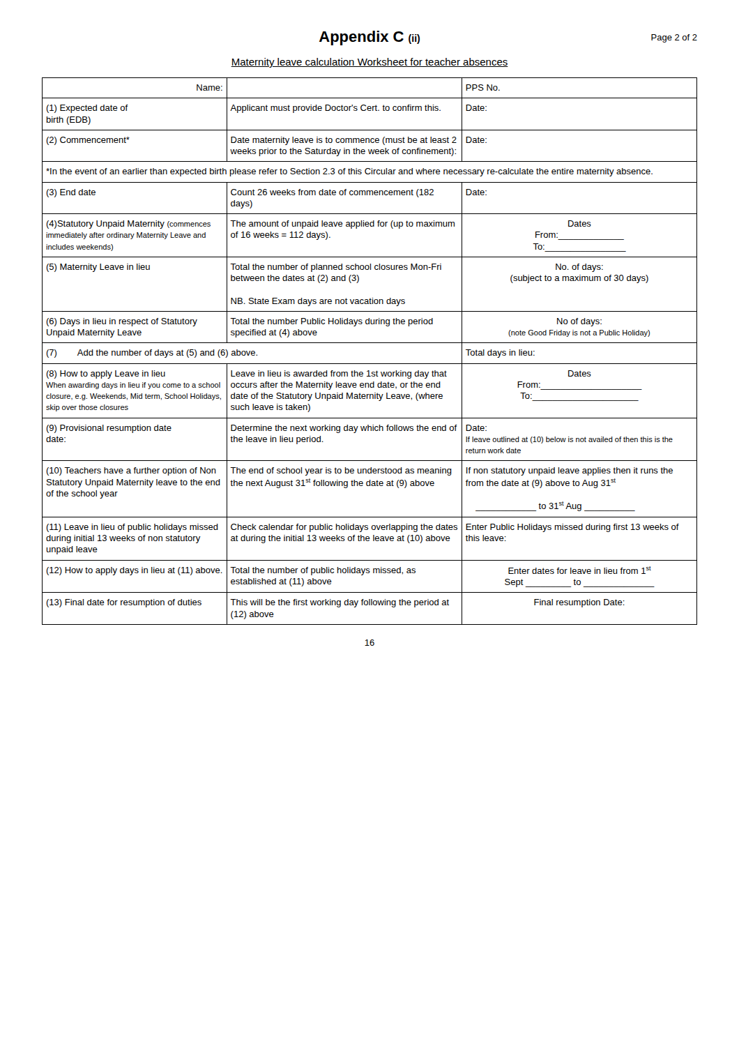Page 2 of 2
Appendix C (ii)
Maternity leave calculation Worksheet for teacher absences
| Name: | | PPS No. |
| (1) Expected date of birth (EDB) | Applicant must provide Doctor's Cert. to confirm this. | Date: |
| (2) Commencement* | Date maternity leave is to commence (must be at least 2 weeks prior to the Saturday in the week of confinement): | Date: |
| *In the event of an earlier than expected birth please refer to Section 2.3 of this Circular and where necessary re-calculate the entire maternity absence. |
| (3) End date | Count 26 weeks from date of commencement (182 days) | Date: |
| (4)Statutory Unpaid Maternity (commences immediately after ordinary Maternity Leave and includes weekends) | The amount of unpaid leave applied for (up to maximum of 16 weeks = 112 days). | Dates From:_____________ To:________________ |
| (5) Maternity Leave in lieu | Total the number of planned school closures Mon-Fri between the dates at (2) and (3) NB. State Exam days are not vacation days | No. of days: (subject to a maximum of 30 days) |
| (6) Days in lieu in respect of Statutory Unpaid Maternity Leave | Total the number Public Holidays during the period specified at (4) above | No of days: (note Good Friday is not a Public Holiday) |
| (7) Add the number of days at (5) and (6) above. | Total days in lieu: |
| (8) How to apply Leave in lieu When awarding days in lieu if you come to a school closure, e.g. Weekends, Mid term, School Holidays, skip over those closures | Leave in lieu is awarded from the 1st working day that occurs after the Maternity leave end date, or the end date of the Statutory Unpaid Maternity Leave, (where such leave is taken) | Dates From:____________________ To:_____________________ |
| (9) Provisional resumption date date: | Determine the next working day which follows the end of the leave in lieu period. | Date: If leave outlined at (10) below is not availed of then this is the return work date |
| (10) Teachers have a further option of Non Statutory Unpaid Maternity leave to the end of the school year | The end of school year is to be understood as meaning the next August 31 st following the date at (9) above | If non statutory unpaid leave applies then it runs the from the date at (9) above to Aug 31 st ____________ to 31 st Aug __________ |
| (11) Leave in lieu of public holidays missed during initial 13 weeks of non statutory unpaid leave | Check calendar for public holidays overlapping the dates at during the initial 13 weeks of the leave at (10) above | Enter Public Holidays missed during first 13 weeks of this leave: |
| (12) How to apply days in lieu at (11) above. | Total the number of public holidays missed, as established at (11) above | Enter dates for leave in lieu from 1 st Sept _________ to ______________ |
| (13) Final date for resumption of duties | This will be the first working day following the period at (12) above | Final resumption Date: |
16